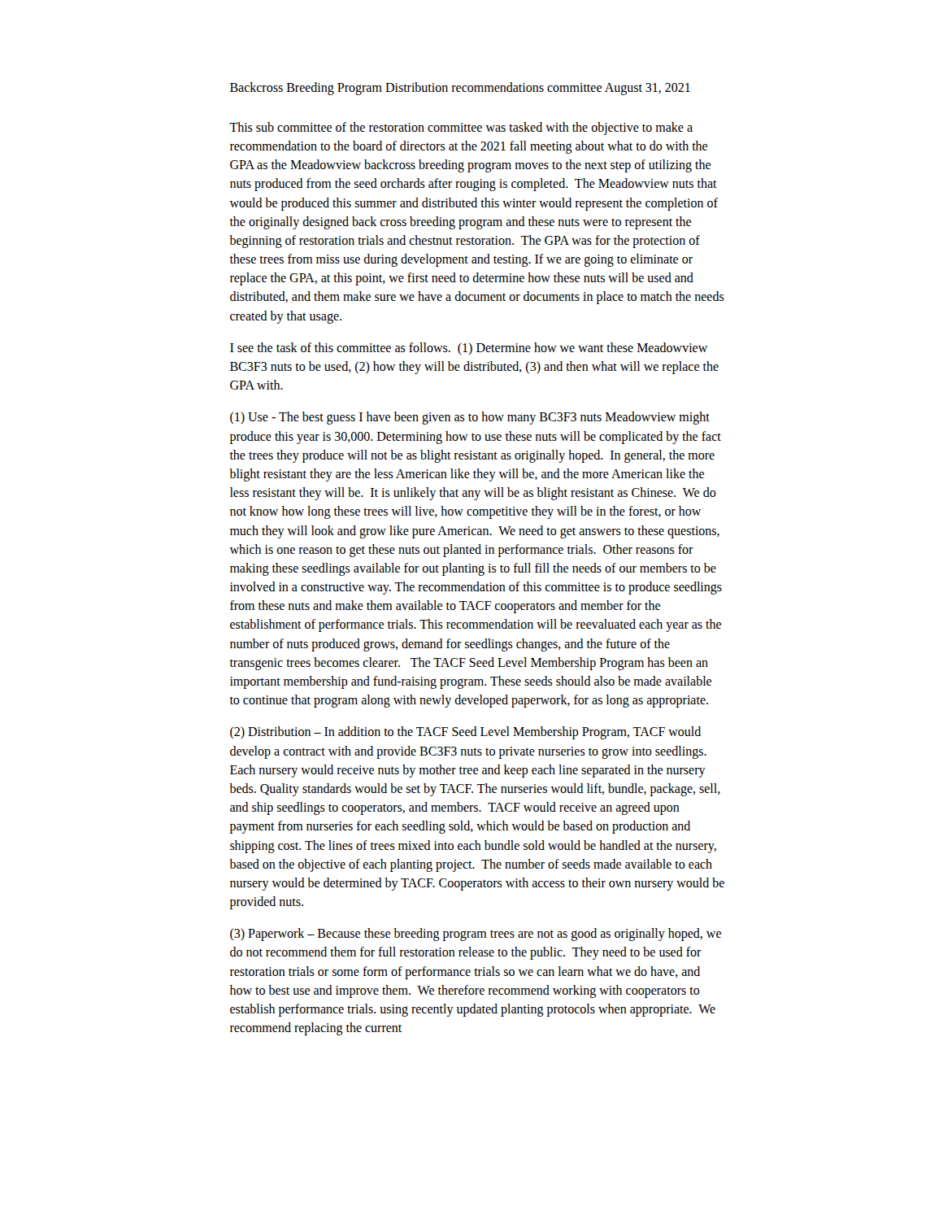Backcross Breeding Program Distribution recommendations committee August 31, 2021
This sub committee of the restoration committee was tasked with the objective to make a recommendation to the board of directors at the 2021 fall meeting about what to do with the GPA as the Meadowview backcross breeding program moves to the next step of utilizing the nuts produced from the seed orchards after rouging is completed. The Meadowview nuts that would be produced this summer and distributed this winter would represent the completion of the originally designed back cross breeding program and these nuts were to represent the beginning of restoration trials and chestnut restoration. The GPA was for the protection of these trees from miss use during development and testing. If we are going to eliminate or replace the GPA, at this point, we first need to determine how these nuts will be used and distributed, and them make sure we have a document or documents in place to match the needs created by that usage.
I see the task of this committee as follows. (1) Determine how we want these Meadowview BC3F3 nuts to be used, (2) how they will be distributed, (3) and then what will we replace the GPA with.
(1) Use - The best guess I have been given as to how many BC3F3 nuts Meadowview might produce this year is 30,000. Determining how to use these nuts will be complicated by the fact the trees they produce will not be as blight resistant as originally hoped. In general, the more blight resistant they are the less American like they will be, and the more American like the less resistant they will be. It is unlikely that any will be as blight resistant as Chinese. We do not know how long these trees will live, how competitive they will be in the forest, or how much they will look and grow like pure American. We need to get answers to these questions, which is one reason to get these nuts out planted in performance trials. Other reasons for making these seedlings available for out planting is to full fill the needs of our members to be involved in a constructive way. The recommendation of this committee is to produce seedlings from these nuts and make them available to TACF cooperators and member for the establishment of performance trials. This recommendation will be reevaluated each year as the number of nuts produced grows, demand for seedlings changes, and the future of the transgenic trees becomes clearer. The TACF Seed Level Membership Program has been an important membership and fund-raising program. These seeds should also be made available to continue that program along with newly developed paperwork, for as long as appropriate.
(2) Distribution – In addition to the TACF Seed Level Membership Program, TACF would develop a contract with and provide BC3F3 nuts to private nurseries to grow into seedlings. Each nursery would receive nuts by mother tree and keep each line separated in the nursery beds. Quality standards would be set by TACF. The nurseries would lift, bundle, package, sell, and ship seedlings to cooperators, and members. TACF would receive an agreed upon payment from nurseries for each seedling sold, which would be based on production and shipping cost. The lines of trees mixed into each bundle sold would be handled at the nursery, based on the objective of each planting project. The number of seeds made available to each nursery would be determined by TACF. Cooperators with access to their own nursery would be provided nuts.
(3) Paperwork – Because these breeding program trees are not as good as originally hoped, we do not recommend them for full restoration release to the public. They need to be used for restoration trials or some form of performance trials so we can learn what we do have, and how to best use and improve them. We therefore recommend working with cooperators to establish performance trials. using recently updated planting protocols when appropriate. We recommend replacing the current